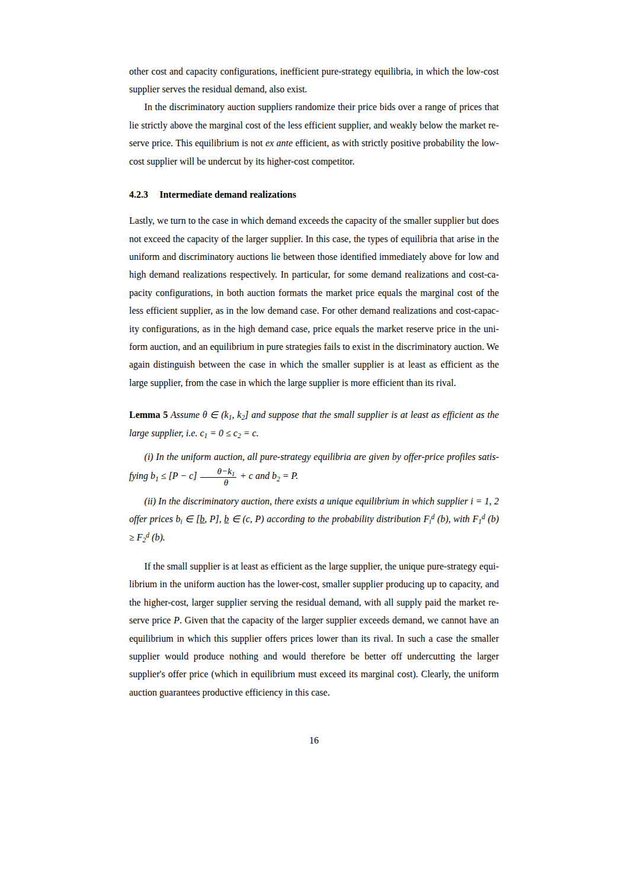other cost and capacity configurations, inefficient pure-strategy equilibria, in which the low-cost supplier serves the residual demand, also exist.
In the discriminatory auction suppliers randomize their price bids over a range of prices that lie strictly above the marginal cost of the less efficient supplier, and weakly below the market reserve price. This equilibrium is not ex ante efficient, as with strictly positive probability the low-cost supplier will be undercut by its higher-cost competitor.
4.2.3 Intermediate demand realizations
Lastly, we turn to the case in which demand exceeds the capacity of the smaller supplier but does not exceed the capacity of the larger supplier. In this case, the types of equilibria that arise in the uniform and discriminatory auctions lie between those identified immediately above for low and high demand realizations respectively. In particular, for some demand realizations and cost-capacity configurations, in both auction formats the market price equals the marginal cost of the less efficient supplier, as in the low demand case. For other demand realizations and cost-capacity configurations, as in the high demand case, price equals the market reserve price in the uniform auction, and an equilibrium in pure strategies fails to exist in the discriminatory auction. We again distinguish between the case in which the smaller supplier is at least as efficient as the large supplier, from the case in which the large supplier is more efficient than its rival.
Lemma 5 Assume θ ∈ (k1, k2] and suppose that the small supplier is at least as efficient as the large supplier, i.e. c1 = 0 ≤ c2 = c.
(i) In the uniform auction, all pure-strategy equilibria are given by offer-price profiles satisfying b1 ≤ [P − c] θ−k1 θ + c and b2 = P.
(ii) In the discriminatory auction, there exists a unique equilibrium in which supplier i = 1, 2 offer prices bi ∈ [b, P], b ∈ (c, P) according to the probability distribution Fid (b), with F1d (b) ≥ F2d (b).
If the small supplier is at least as efficient as the large supplier, the unique pure-strategy equilibrium in the uniform auction has the lower-cost, smaller supplier producing up to capacity, and the higher-cost, larger supplier serving the residual demand, with all supply paid the market reserve price P. Given that the capacity of the larger supplier exceeds demand, we cannot have an equilibrium in which this supplier offers prices lower than its rival. In such a case the smaller supplier would produce nothing and would therefore be better off undercutting the larger supplier's offer price (which in equilibrium must exceed its marginal cost). Clearly, the uniform auction guarantees productive efficiency in this case.
16